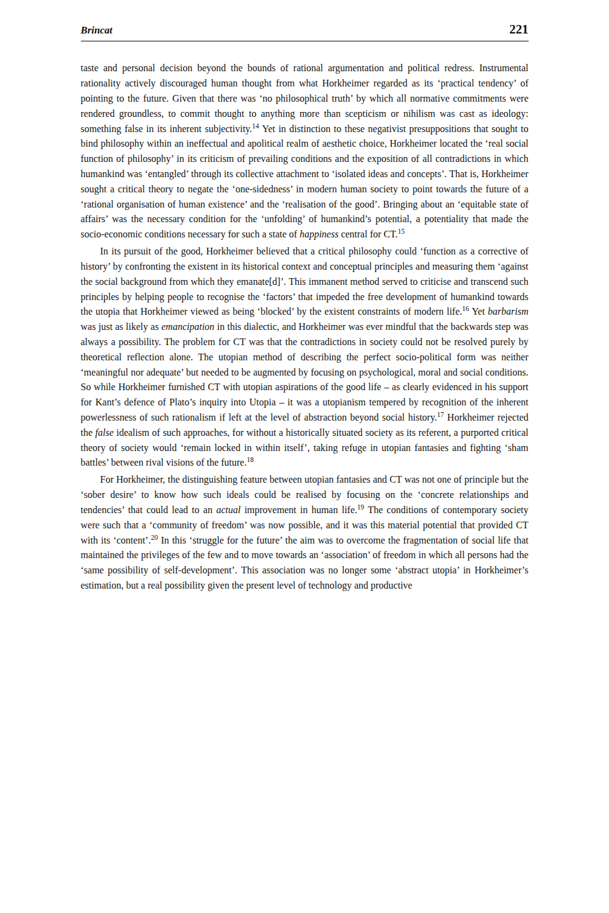Brincat 221
taste and personal decision beyond the bounds of rational argumentation and political redress. Instrumental rationality actively discouraged human thought from what Horkheimer regarded as its ‘practical tendency’ of pointing to the future. Given that there was ‘no philosophical truth’ by which all normative commitments were rendered groundless, to commit thought to anything more than scepticism or nihilism was cast as ideology: something false in its inherent subjectivity.14 Yet in distinction to these negativist presuppositions that sought to bind philosophy within an ineffectual and apolitical realm of aesthetic choice, Horkheimer located the ‘real social function of philosophy’ in its criticism of prevailing conditions and the exposition of all contradictions in which humankind was ‘entangled’ through its collective attachment to ‘isolated ideas and concepts’. That is, Horkheimer sought a critical theory to negate the ‘one-sidedness’ in modern human society to point towards the future of a ‘rational organisation of human existence’ and the ‘realisation of the good’. Bringing about an ‘equitable state of affairs’ was the necessary condition for the ‘unfolding’ of humankind’s potential, a potentiality that made the socio-economic conditions necessary for such a state of happiness central for CT.15
In its pursuit of the good, Horkheimer believed that a critical philosophy could ‘function as a corrective of history’ by confronting the existent in its historical context and conceptual principles and measuring them ‘against the social background from which they emanate[d]’. This immanent method served to criticise and transcend such principles by helping people to recognise the ‘factors’ that impeded the free development of humankind towards the utopia that Horkheimer viewed as being ‘blocked’ by the existent constraints of modern life.16 Yet barbarism was just as likely as emancipation in this dialectic, and Horkheimer was ever mindful that the backwards step was always a possibility. The problem for CT was that the contradictions in society could not be resolved purely by theoretical reflection alone. The utopian method of describing the perfect socio-political form was neither ‘meaningful nor adequate’ but needed to be augmented by focusing on psychological, moral and social conditions. So while Horkheimer furnished CT with utopian aspirations of the good life – as clearly evidenced in his support for Kant’s defence of Plato’s inquiry into Utopia – it was a utopianism tempered by recognition of the inherent powerlessness of such rationalism if left at the level of abstraction beyond social history.17 Horkheimer rejected the false idealism of such approaches, for without a historically situated society as its referent, a purported critical theory of society would ‘remain locked in within itself’, taking refuge in utopian fantasies and fighting ‘sham battles’ between rival visions of the future.18
For Horkheimer, the distinguishing feature between utopian fantasies and CT was not one of principle but the ‘sober desire’ to know how such ideals could be realised by focusing on the ‘concrete relationships and tendencies’ that could lead to an actual improvement in human life.19 The conditions of contemporary society were such that a ‘community of freedom’ was now possible, and it was this material potential that provided CT with its ‘content’.20 In this ‘struggle for the future’ the aim was to overcome the fragmentation of social life that maintained the privileges of the few and to move towards an ‘association’ of freedom in which all persons had the ‘same possibility of self-development’. This association was no longer some ‘abstract utopia’ in Horkheimer’s estimation, but a real possibility given the present level of technology and productive